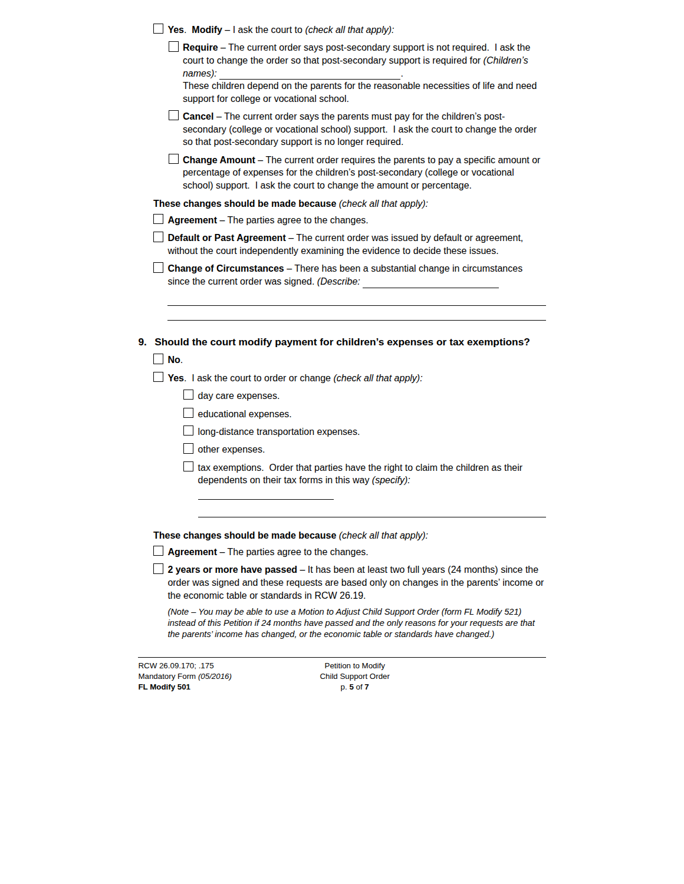Yes. Modify – I ask the court to (check all that apply):
Require – The current order says post-secondary support is not required. I ask the court to change the order so that post-secondary support is required for (Children’s names): .
These children depend on the parents for the reasonable necessities of life and need support for college or vocational school.
Cancel – The current order says the parents must pay for the children’s post-secondary (college or vocational school) support. I ask the court to change the order so that post-secondary support is no longer required.
Change Amount – The current order requires the parents to pay a specific amount or percentage of expenses for the children’s post-secondary (college or vocational school) support. I ask the court to change the amount or percentage.
These changes should be made because (check all that apply):
Agreement – The parties agree to the changes.
Default or Past Agreement – The current order was issued by default or agreement, without the court independently examining the evidence to decide these issues.
Change of Circumstances – There has been a substantial change in circumstances since the current order was signed. (Describe:
9.
Should the court modify payment for children’s expenses or tax exemptions?
No.
Yes. I ask the court to order or change (check all that apply):
day care expenses.
educational expenses.
long-distance transportation expenses.
other expenses.
tax exemptions. Order that parties have the right to claim the children as their dependents on their tax forms in this way (specify):
These changes should be made because (check all that apply):
Agreement – The parties agree to the changes.
2 years or more have passed – It has been at least two full years (24 months) since the order was signed and these requests are based only on changes in the parents’ income or the economic table or standards in RCW 26.19.
(Note – You may be able to use a Motion to Adjust Child Support Order (form FL Modify 521) instead of this Petition if 24 months have passed and the only reasons for your requests are that the parents’ income has changed, or the economic table or standards have changed.)
RCW 26.09.170; .175
Mandatory Form (05/2016)
FL Modify 501
Petition to Modify
Child Support Order
p. 5 of 7